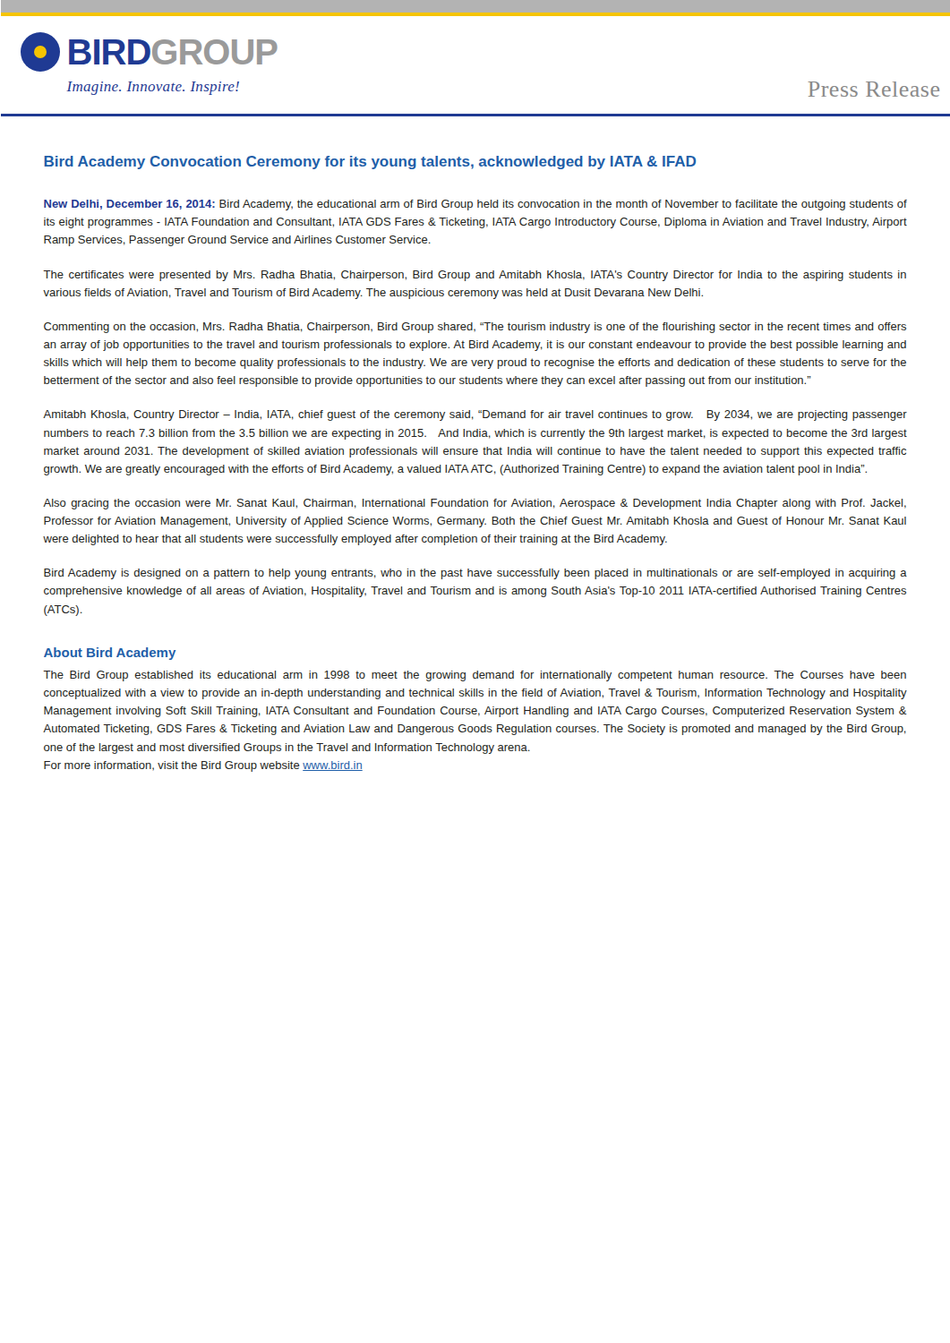BIRD GROUP
Imagine. Innovate. Inspire!
Press Release
Bird Academy Convocation Ceremony for its young talents, acknowledged by IATA & IFAD
New Delhi, December 16, 2014: Bird Academy, the educational arm of Bird Group held its convocation in the month of November to facilitate the outgoing students of its eight programmes - IATA Foundation and Consultant, IATA GDS Fares & Ticketing, IATA Cargo Introductory Course, Diploma in Aviation and Travel Industry, Airport Ramp Services, Passenger Ground Service and Airlines Customer Service.
The certificates were presented by Mrs. Radha Bhatia, Chairperson, Bird Group and Amitabh Khosla, IATA's Country Director for India to the aspiring students in various fields of Aviation, Travel and Tourism of Bird Academy. The auspicious ceremony was held at Dusit Devarana New Delhi.
Commenting on the occasion, Mrs. Radha Bhatia, Chairperson, Bird Group shared, “The tourism industry is one of the flourishing sector in the recent times and offers an array of job opportunities to the travel and tourism professionals to explore. At Bird Academy, it is our constant endeavour to provide the best possible learning and skills which will help them to become quality professionals to the industry. We are very proud to recognise the efforts and dedication of these students to serve for the betterment of the sector and also feel responsible to provide opportunities to our students where they can excel after passing out from our institution.”
Amitabh Khosla, Country Director – India, IATA, chief guest of the ceremony said, “Demand for air travel continues to grow. By 2034, we are projecting passenger numbers to reach 7.3 billion from the 3.5 billion we are expecting in 2015. And India, which is currently the 9th largest market, is expected to become the 3rd largest market around 2031. The development of skilled aviation professionals will ensure that India will continue to have the talent needed to support this expected traffic growth. We are greatly encouraged with the efforts of Bird Academy, a valued IATA ATC, (Authorized Training Centre) to expand the aviation talent pool in India”.
Also gracing the occasion were Mr. Sanat Kaul, Chairman, International Foundation for Aviation, Aerospace & Development India Chapter along with Prof. Jackel, Professor for Aviation Management, University of Applied Science Worms, Germany. Both the Chief Guest Mr. Amitabh Khosla and Guest of Honour Mr. Sanat Kaul were delighted to hear that all students were successfully employed after completion of their training at the Bird Academy.
Bird Academy is designed on a pattern to help young entrants, who in the past have successfully been placed in multinationals or are self-employed in acquiring a comprehensive knowledge of all areas of Aviation, Hospitality, Travel and Tourism and is among South Asia's Top-10 2011 IATA-certified Authorised Training Centres (ATCs).
About Bird Academy
The Bird Group established its educational arm in 1998 to meet the growing demand for internationally competent human resource. The Courses have been conceptualized with a view to provide an in-depth understanding and technical skills in the field of Aviation, Travel & Tourism, Information Technology and Hospitality Management involving Soft Skill Training, IATA Consultant and Foundation Course, Airport Handling and IATA Cargo Courses, Computerized Reservation System & Automated Ticketing, GDS Fares & Ticketing and Aviation Law and Dangerous Goods Regulation courses. The Society is promoted and managed by the Bird Group, one of the largest and most diversified Groups in the Travel and Information Technology arena.
For more information, visit the Bird Group website www.bird.in